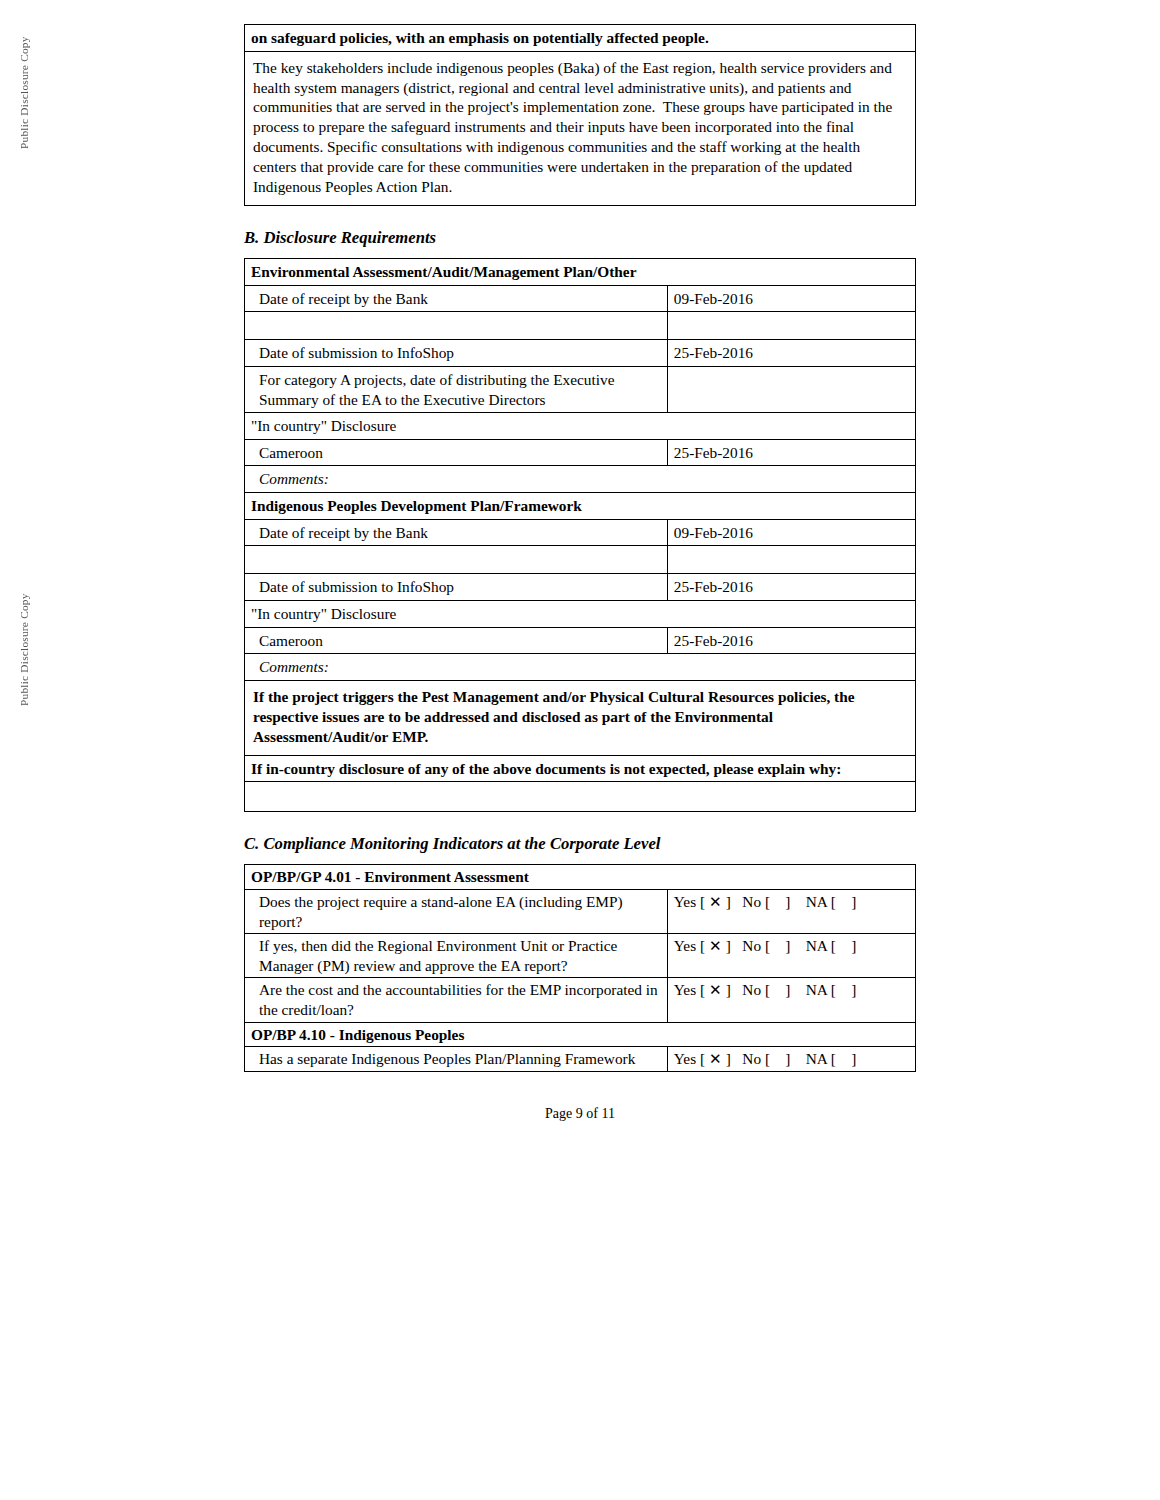Public Disclosure Copy
Public Disclosure Copy
| on safeguard policies, with an emphasis on potentially affected people. |
| The key stakeholders include indigenous peoples (Baka) of the East region, health service providers and health system managers (district, regional and central level administrative units), and patients and communities that are served in the project's implementation zone. These groups have participated in the process to prepare the safeguard instruments and their inputs have been incorporated into the final documents. Specific consultations with indigenous communities and the staff working at the health centers that provide care for these communities were undertaken in the preparation of the updated Indigenous Peoples Action Plan. |
B. Disclosure Requirements
| Environmental Assessment/Audit/Management Plan/Other |
| Date of receipt by the Bank | 09-Feb-2016 |
| Date of submission to InfoShop | 25-Feb-2016 |
| For category A projects, date of distributing the Executive Summary of the EA to the Executive Directors | |
| "In country" Disclosure |
| Cameroon | 25-Feb-2016 |
| Comments: |
| Indigenous Peoples Development Plan/Framework |
| Date of receipt by the Bank | 09-Feb-2016 |
| Date of submission to InfoShop | 25-Feb-2016 |
| "In country" Disclosure |
| Cameroon | 25-Feb-2016 |
| Comments: |
| If the project triggers the Pest Management and/or Physical Cultural Resources policies, the respective issues are to be addressed and disclosed as part of the Environmental Assessment/Audit/or EMP. |
| If in-country disclosure of any of the above documents is not expected, please explain why: |
C. Compliance Monitoring Indicators at the Corporate Level
| OP/BP/GP 4.01 - Environment Assessment |
| Does the project require a stand-alone EA (including EMP) report? | Yes [ ✕ ] No [ ] NA [ ] |
| If yes, then did the Regional Environment Unit or Practice Manager (PM) review and approve the EA report? | Yes [ ✕ ] No [ ] NA [ ] |
| Are the cost and the accountabilities for the EMP incorporated in the credit/loan? | Yes [ ✕ ] No [ ] NA [ ] |
| OP/BP 4.10 - Indigenous Peoples |
| Has a separate Indigenous Peoples Plan/Planning Framework | Yes [ ✕ ] No [ ] NA [ ] |
Page 9 of 11